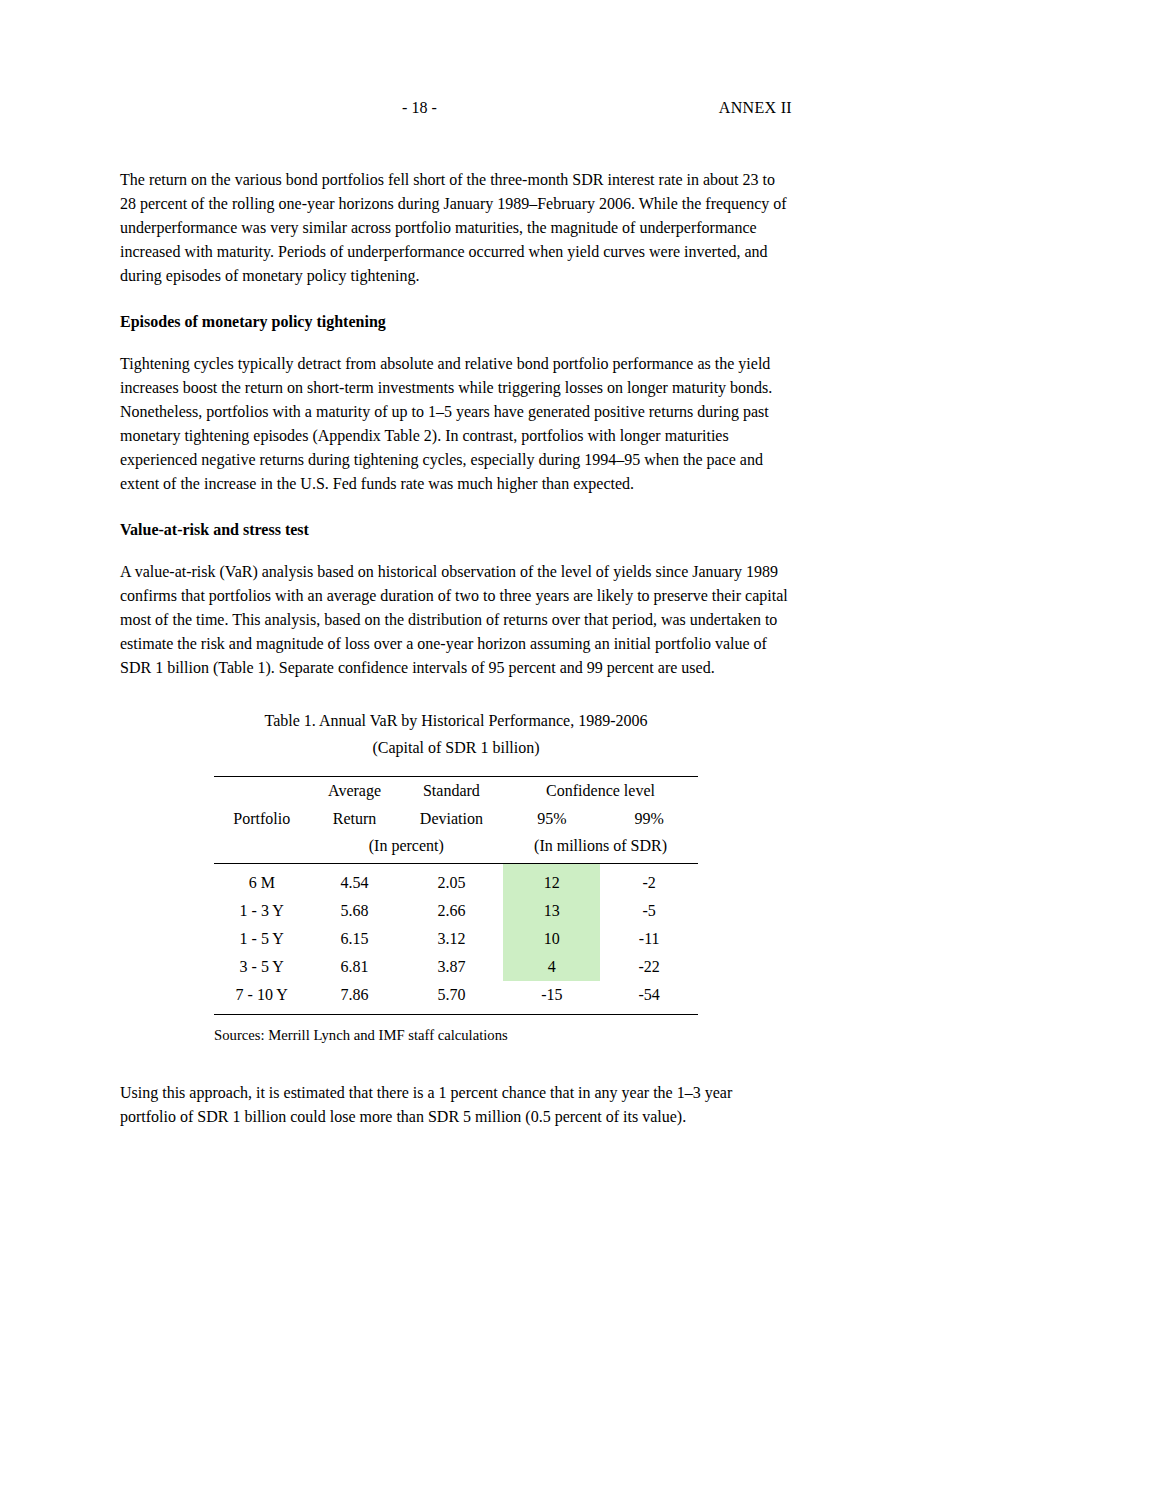- 18 - ANNEX II
The return on the various bond portfolios fell short of the three-month SDR interest rate in about 23 to 28 percent of the rolling one-year horizons during January 1989–February 2006. While the frequency of underperformance was very similar across portfolio maturities, the magnitude of underperformance increased with maturity. Periods of underperformance occurred when yield curves were inverted, and during episodes of monetary policy tightening.
Episodes of monetary policy tightening
Tightening cycles typically detract from absolute and relative bond portfolio performance as the yield increases boost the return on short-term investments while triggering losses on longer maturity bonds. Nonetheless, portfolios with a maturity of up to 1–5 years have generated positive returns during past monetary tightening episodes (Appendix Table 2). In contrast, portfolios with longer maturities experienced negative returns during tightening cycles, especially during 1994–95 when the pace and extent of the increase in the U.S. Fed funds rate was much higher than expected.
Value-at-risk and stress test
A value-at-risk (VaR) analysis based on historical observation of the level of yields since January 1989 confirms that portfolios with an average duration of two to three years are likely to preserve their capital most of the time. This analysis, based on the distribution of returns over that period, was undertaken to estimate the risk and magnitude of loss over a one-year horizon assuming an initial portfolio value of SDR 1 billion (Table 1). Separate confidence intervals of 95 percent and 99 percent are used.
Table 1. Annual VaR by Historical Performance, 1989-2006
(Capital of SDR 1 billion)
| Portfolio | Average | Standard | Confidence level |
| --- | --- | --- | --- |
| Return | Deviation | 95% | 99% |
| | (In percent) | (In millions of SDR) |
| 6 M | 4.54 | 2.05 | 12 | -2 |
| 1 - 3 Y | 5.68 | 2.66 | 13 | -5 |
| 1 - 5 Y | 6.15 | 3.12 | 10 | -11 |
| 3 - 5 Y | 6.81 | 3.87 | 4 | -22 |
| 7 - 10 Y | 7.86 | 5.70 | -15 | -54 |
Sources: Merrill Lynch and IMF staff calculations
Using this approach, it is estimated that there is a 1 percent chance that in any year the 1–3 year portfolio of SDR 1 billion could lose more than SDR 5 million (0.5 percent of its value).